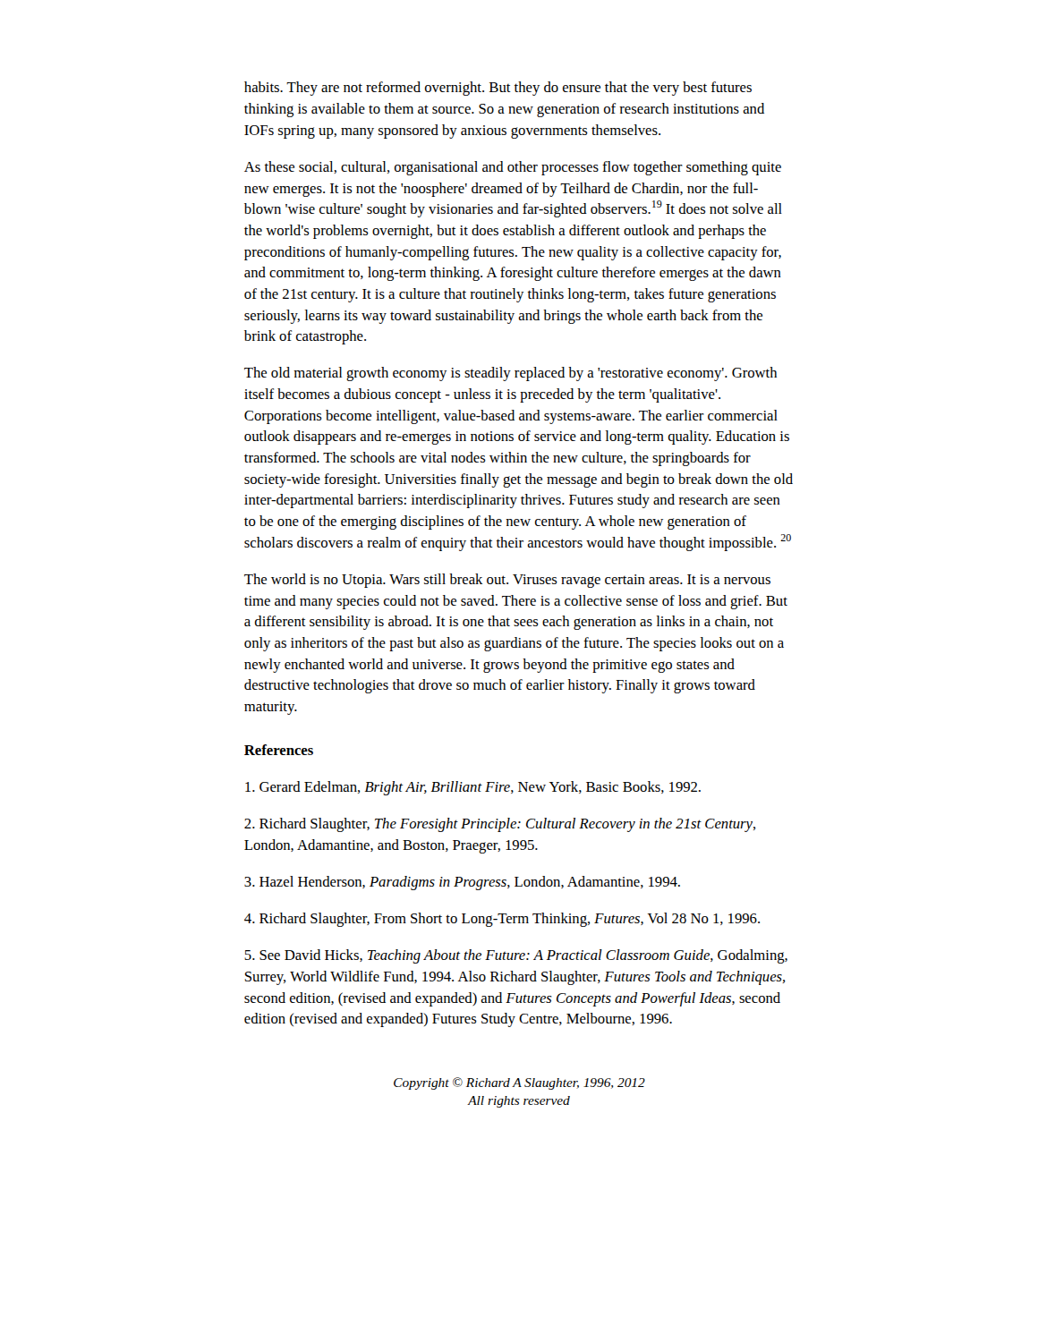habits. They are not reformed overnight. But they do ensure that the very best futures thinking is available to them at source. So a new generation of research institutions and IOFs spring up, many sponsored by anxious governments themselves.
As these social, cultural, organisational and other processes flow together something quite new emerges. It is not the 'noosphere' dreamed of by Teilhard de Chardin, nor the full-blown 'wise culture' sought by visionaries and far-sighted observers.19 It does not solve all the world's problems overnight, but it does establish a different outlook and perhaps the preconditions of humanly-compelling futures. The new quality is a collective capacity for, and commitment to, long-term thinking. A foresight culture therefore emerges at the dawn of the 21st century. It is a culture that routinely thinks long-term, takes future generations seriously, learns its way toward sustainability and brings the whole earth back from the brink of catastrophe.
The old material growth economy is steadily replaced by a 'restorative economy'. Growth itself becomes a dubious concept - unless it is preceded by the term 'qualitative'. Corporations become intelligent, value-based and systems-aware. The earlier commercial outlook disappears and re-emerges in notions of service and long-term quality. Education is transformed. The schools are vital nodes within the new culture, the springboards for society-wide foresight. Universities finally get the message and begin to break down the old inter-departmental barriers: interdisciplinarity thrives. Futures study and research are seen to be one of the emerging disciplines of the new century. A whole new generation of scholars discovers a realm of enquiry that their ancestors would have thought impossible. 20
The world is no Utopia. Wars still break out. Viruses ravage certain areas. It is a nervous time and many species could not be saved. There is a collective sense of loss and grief. But a different sensibility is abroad. It is one that sees each generation as links in a chain, not only as inheritors of the past but also as guardians of the future. The species looks out on a newly enchanted world and universe. It grows beyond the primitive ego states and destructive technologies that drove so much of earlier history. Finally it grows toward maturity.
References
1. Gerard Edelman, Bright Air, Brilliant Fire, New York, Basic Books, 1992.
2. Richard Slaughter, The Foresight Principle: Cultural Recovery in the 21st Century, London, Adamantine, and Boston, Praeger, 1995.
3. Hazel Henderson, Paradigms in Progress, London, Adamantine, 1994.
4. Richard Slaughter, From Short to Long-Term Thinking, Futures, Vol 28 No 1, 1996.
5. See David Hicks, Teaching About the Future: A Practical Classroom Guide, Godalming, Surrey, World Wildlife Fund, 1994. Also Richard Slaughter, Futures Tools and Techniques, second edition, (revised and expanded) and Futures Concepts and Powerful Ideas, second edition (revised and expanded) Futures Study Centre, Melbourne, 1996.
Copyright © Richard A Slaughter, 1996, 2012
All rights reserved